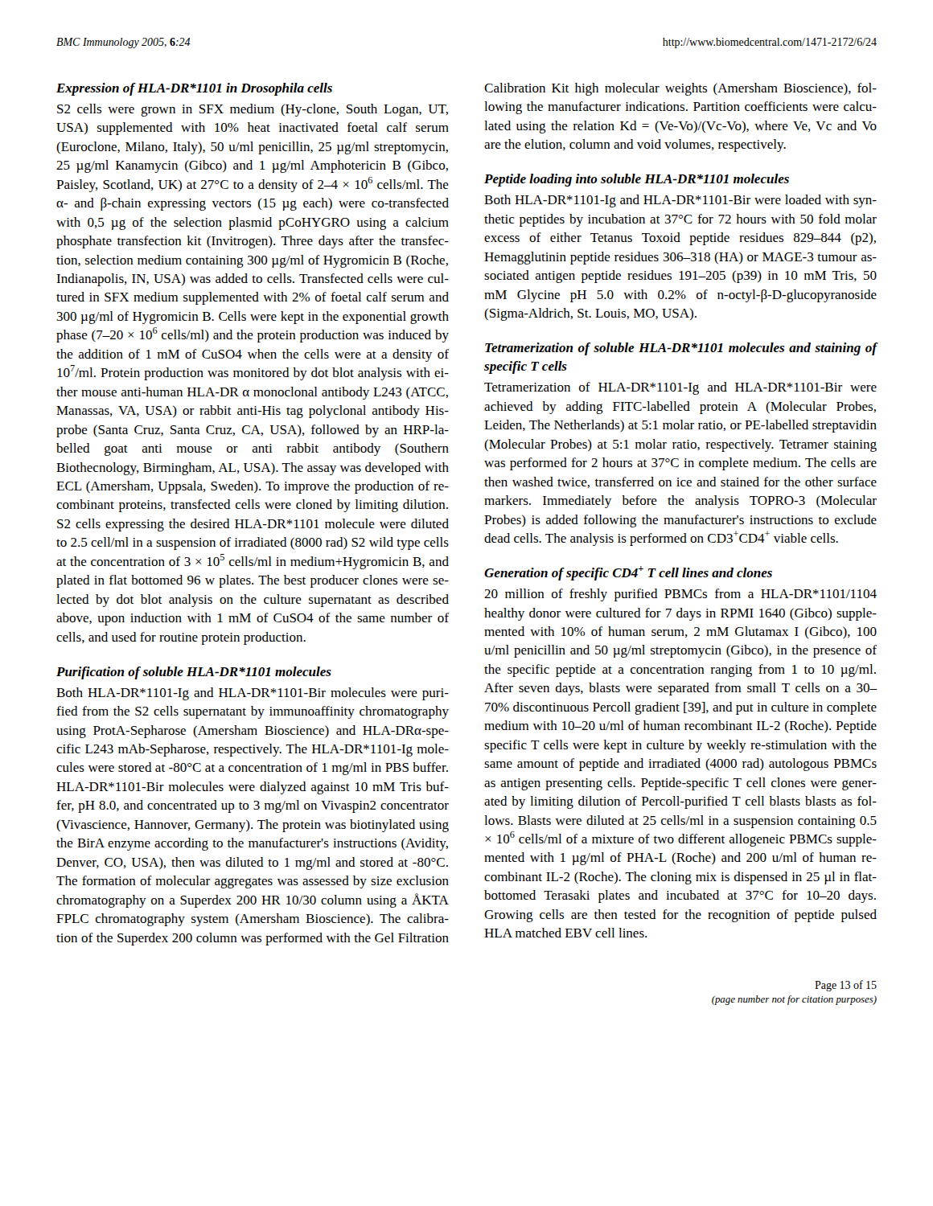BMC Immunology 2005, 6:24
http://www.biomedcentral.com/1471-2172/6/24
Expression of HLA-DR*1101 in Drosophila cells
S2 cells were grown in SFX medium (Hy-clone, South Logan, UT, USA) supplemented with 10% heat inactivated foetal calf serum (Euroclone, Milano, Italy), 50 u/ml penicillin, 25 µg/ml streptomycin, 25 µg/ml Kanamycin (Gibco) and 1 µg/ml Amphotericin B (Gibco, Paisley, Scotland, UK) at 27°C to a density of 2–4 × 106 cells/ml. The α- and β-chain expressing vectors (15 µg each) were co-transfected with 0,5 µg of the selection plasmid pCoHYGRO using a calcium phosphate transfection kit (Invitrogen). Three days after the transfection, selection medium containing 300 µg/ml of Hygromicin B (Roche, Indianapolis, IN, USA) was added to cells. Transfected cells were cultured in SFX medium supplemented with 2% of foetal calf serum and 300 µg/ml of Hygromicin B. Cells were kept in the exponential growth phase (7–20 × 106 cells/ml) and the protein production was induced by the addition of 1 mM of CuSO4 when the cells were at a density of 107/ml. Protein production was monitored by dot blot analysis with either mouse anti-human HLA-DR α monoclonal antibody L243 (ATCC, Manassas, VA, USA) or rabbit anti-His tag polyclonal antibody His-probe (Santa Cruz, Santa Cruz, CA, USA), followed by an HRP-labelled goat anti mouse or anti rabbit antibody (Southern Biothecnology, Birmingham, AL, USA). The assay was developed with ECL (Amersham, Uppsala, Sweden). To improve the production of recombinant proteins, transfected cells were cloned by limiting dilution. S2 cells expressing the desired HLA-DR*1101 molecule were diluted to 2.5 cell/ml in a suspension of irradiated (8000 rad) S2 wild type cells at the concentration of 3 × 105 cells/ml in medium+Hygromicin B, and plated in flat bottomed 96 w plates. The best producer clones were selected by dot blot analysis on the culture supernatant as described above, upon induction with 1 mM of CuSO4 of the same number of cells, and used for routine protein production.
Purification of soluble HLA-DR*1101 molecules
Both HLA-DR*1101-Ig and HLA-DR*1101-Bir molecules were purified from the S2 cells supernatant by immunoaffinity chromatography using ProtA-Sepharose (Amersham Bioscience) and HLA-DRα-specific L243 mAb-Sepharose, respectively. The HLA-DR*1101-Ig molecules were stored at -80°C at a concentration of 1 mg/ml in PBS buffer. HLA-DR*1101-Bir molecules were dialyzed against 10 mM Tris buffer, pH 8.0, and concentrated up to 3 mg/ml on Vivaspin2 concentrator (Vivascience, Hannover, Germany). The protein was biotinylated using the BirA enzyme according to the manufacturer's instructions (Avidity, Denver, CO, USA), then was diluted to 1 mg/ml and stored at -80°C. The formation of molecular aggregates was assessed by size exclusion chromatography on a Superdex 200 HR 10/30 column using a ÅKTA FPLC chromatography system (Amersham Bioscience). The calibration of the Superdex 200 column was performed with the Gel Filtration Calibration Kit high molecular weights (Amersham Bioscience), following the manufacturer indications. Partition coefficients were calculated using the relation Kd = (Ve-Vo)/(Vc-Vo), where Ve, Vc and Vo are the elution, column and void volumes, respectively.
Peptide loading into soluble HLA-DR*1101 molecules
Both HLA-DR*1101-Ig and HLA-DR*1101-Bir were loaded with synthetic peptides by incubation at 37°C for 72 hours with 50 fold molar excess of either Tetanus Toxoid peptide residues 829–844 (p2), Hemagglutinin peptide residues 306–318 (HA) or MAGE-3 tumour associated antigen peptide residues 191–205 (p39) in 10 mM Tris, 50 mM Glycine pH 5.0 with 0.2% of n-octyl-β-D-glucopyranoside (Sigma-Aldrich, St. Louis, MO, USA).
Tetramerization of soluble HLA-DR*1101 molecules and staining of specific T cells
Tetramerization of HLA-DR*1101-Ig and HLA-DR*1101-Bir were achieved by adding FITC-labelled protein A (Molecular Probes, Leiden, The Netherlands) at 5:1 molar ratio, or PE-labelled streptavidin (Molecular Probes) at 5:1 molar ratio, respectively. Tetramer staining was performed for 2 hours at 37°C in complete medium. The cells are then washed twice, transferred on ice and stained for the other surface markers. Immediately before the analysis TOPRO-3 (Molecular Probes) is added following the manufacturer's instructions to exclude dead cells. The analysis is performed on CD3+CD4+ viable cells.
Generation of specific CD4+ T cell lines and clones
20 million of freshly purified PBMCs from a HLA-DR*1101/1104 healthy donor were cultured for 7 days in RPMI 1640 (Gibco) supplemented with 10% of human serum, 2 mM Glutamax I (Gibco), 100 u/ml penicillin and 50 µg/ml streptomycin (Gibco), in the presence of the specific peptide at a concentration ranging from 1 to 10 µg/ml. After seven days, blasts were separated from small T cells on a 30–70% discontinuous Percoll gradient [39], and put in culture in complete medium with 10–20 u/ml of human recombinant IL-2 (Roche). Peptide specific T cells were kept in culture by weekly re-stimulation with the same amount of peptide and irradiated (4000 rad) autologous PBMCs as antigen presenting cells. Peptide-specific T cell clones were generated by limiting dilution of Percoll-purified T cell blasts blasts as follows. Blasts were diluted at 25 cells/ml in a suspension containing 0.5 × 106 cells/ml of a mixture of two different allogeneic PBMCs supplemented with 1 µg/ml of PHA-L (Roche) and 200 u/ml of human recombinant IL-2 (Roche). The cloning mix is dispensed in 25 µl in flat-bottomed Terasaki plates and incubated at 37°C for 10–20 days. Growing cells are then tested for the recognition of peptide pulsed HLA matched EBV cell lines.
Page 13 of 15
(page number not for citation purposes)